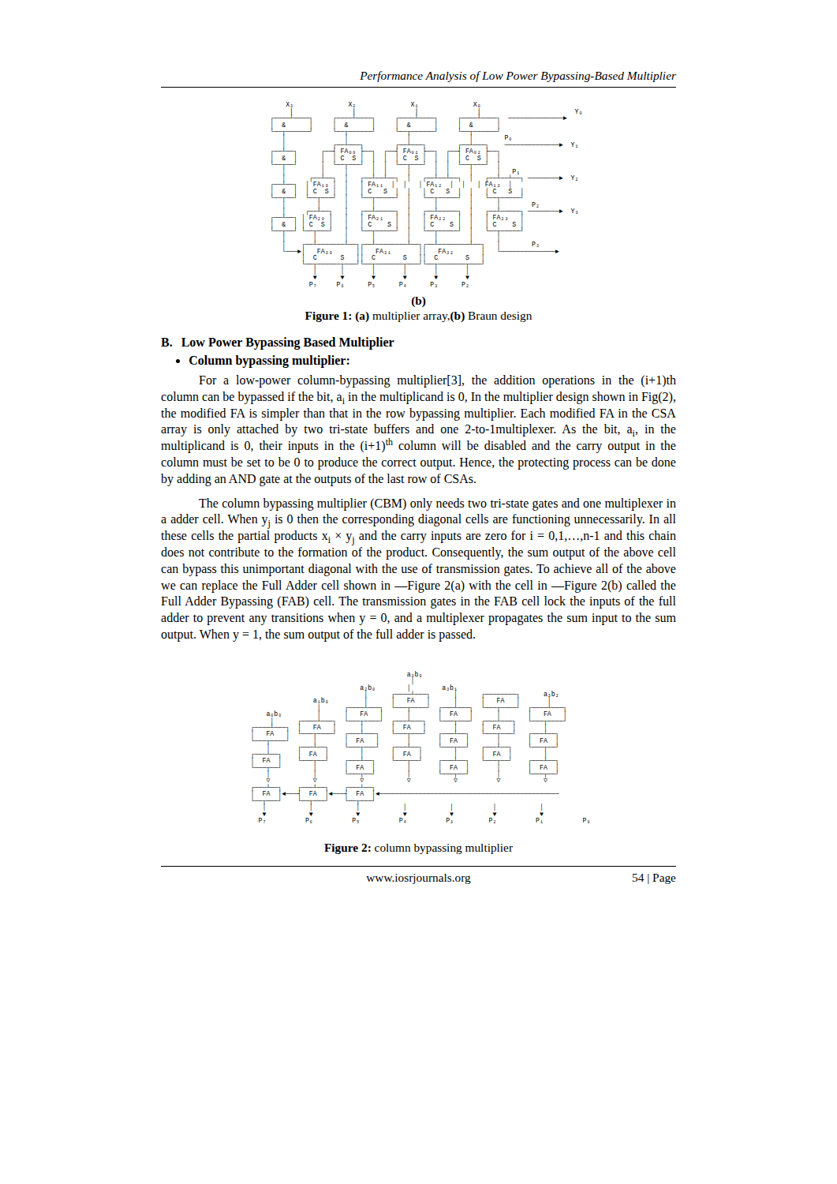Performance Analysis of Low Power Bypassing-Based Multiplier
        X₃              X₂              X₁              X₀
         |               |               |               |                        Y₀
    ┌────┴────┐     ┌────┴────┐     ┌────┴────┐     ┌────┴────┐  ──────────────►
    │  &      │     │  &      │     │  &      │     │  &      │
    └──┬──────┘     └──┬──────┘     └──┬──────┘     └──┬──────┘
       │               │               │               │        P₀
       │            ┌──┴───┐        ┌──┴───┐        ┌──┴───┐    ──────────────►  Y₁
    ┌──┴──┐      ┌──┤ FA₀₀ ├──┐  ┌──┤ FA₀₁ ├──┐  ┌──┤ FA₀₂ ├──┐
    │  &  │      │  │ C  S │  │  │  │ C  S │  │  │  │ C  S │  │
    └──┬──┘      │  └──┬───┘  │  │  └──┬───┘  │  │  └──┬───┘  │
       │         │     │      │  │     │      │  │     │      │   P₁
       │      ┌──┴──┐  │   ┌──┴──┴──┐  │   ┌──┴──┴──┐  │   ┌──┴──┴──┐ ────────►  Y₂
    ┌──┴──┐  │ FA₁₀ │  │   │ FA₁₁  │  │   │ FA₁₂  │  │   │ FA₁₃  │
    │  &  │  │ C  S │  │   │ C   S  │  │   │ C   S  │  │   │ C   S  │
    └──┬──┘  └──┬───┘  │   └──┬─────┘  │   └──┬─────┘  │   └──┬─────┘
       │        │      │      │        │      │        │      │        P₂
       │     ┌──┴──┐   │   ┌──┴─────┐  │   ┌──┴─────┐  │   ┌──┴─────┐ ────────►  Y₃
    ┌──┴──┐ │ FA₂₀ │   │   │ FA₂₁   │  │   │ FA₂₂   │  │   │ FA₂₃   │
    │  &  │ │ C  S │   │   │ C    S │  │   │ C    S │  │   │ C    S │
    └──┬──┘ └──┬───┘   │   └──┬─────┘  │   └──┬─────┘  │   └──┬─────┘
       │       │       │      │        │      │        │      │
       │    ┌──┴───────┴──┐┌──┴────────┴──┐┌──┴────────┴──┐   │        P₃
       └───►│   FA₃₀      ││   FA₃₁       ││   FA₃₂       │   └──────────────►
            │  C      S   ││  C       S   ││  C       S   │
            └──┬──────┬───┘└──┬───────┬───┘└──┬───────┬───┘
               │      │       │       │       │       │
               ▼      ▼       ▼       ▼       ▼       ▼
              P₇     P₆      P₅      P₄      P₃      P₂
(b)
Figure 1: (a) multiplier array,(b) Braun design
B. Low Power Bypassing Based Multiplier
Column bypassing multiplier:
For a low-power column-bypassing multiplier[3], the addition operations in the (i+1)th column can be bypassed if the bit, ai in the multiplicand is 0, In the multiplier design shown in Fig(2), the modified FA is simpler than that in the row bypassing multiplier. Each modified FA in the CSA array is only attached by two tri-state buffers and one 2-to-1multiplexer. As the bit, ai, in the multiplicand is 0, their inputs in the (i+1)th column will be disabled and the carry output in the column must be set to be 0 to produce the correct output. Hence, the protecting process can be done by adding an AND gate at the outputs of the last row of CSAs.
The column bypassing multiplier (CBM) only needs two tri-state gates and one multiplexer in a adder cell. When yj is 0 then the corresponding diagonal cells are functioning unnecessarily. In all these cells the partial products xi × yj and the carry inputs are zero for i = 0,1,…,n-1 and this chain does not contribute to the formation of the product. Consequently, the sum output of the above cell can bypass this unimportant diagonal with the use of transmission gates. To achieve all of the above we can replace the Full Adder cell shown in ―Figure 2(a) with the cell in ―Figure 2(b) called the Full Adder Bypassing (FAB) cell. The transmission gates in the FAB cell lock the inputs of the full adder to prevent any transitions when y = 0, and a multiplexer propagates the sum input to the sum output. When y = 1, the sum output of the full adder is passed.
                                                a₃b₀                                                  
                                                 │                                                   
                                    a₂b₀        │        a₃b₁                                      
                                     │      ┌────┴───┐      │      ┌────────┐      a₃b₂             
                        a₁b₀         │      │   FA   │      │      │   FA   │       │                
                         │      ┌────┴───┐  └───┬────┘  ┌───┴───┐  └───┬────┘  ┌────┴───┐          
            a₀b₀         │      │   FA   │      │       │  FA   │      │       │   FA   │          
             │      ┌────┴───┐  └───┬────┘  ┌───┴───┐   └───┬───┘  ┌───┴───┐   └───┬────┘          
        ┌────┴───┐  │   FA   │      │       │  FA   │       │      │  FA   │       │               
        │   FA   │  └───┬────┘  ┌───┴───┐   └───┬───┘   ┌───┴──┐   └───┬───┘   ┌───┴──┐            
        └───┬────┘      │       │  FA   │       │       │  FA  │       │       │  FA  │            
            │       ┌───┴──┐    └───┬───┘   ┌───┴──┐    └───┬──┘   ┌───┴──┐    └───┬──┘            
        ┌───┴──┐    │  FA  │        │       │  FA  │        │      │  FA  │        │               
        │  FA  │    └───┬──┘    ┌───┴──┐    └───┬──┘    ┌───┴──┐   └───┬──┘    ┌───┴──┐            
        └───┬──┘        │       │  FA  │        │       │  FA  │       │       │  FA  │            
            │           │       └───┬──┘        │       └───┬──┘       │       └───┬──┘            
            ▽           ▽           ▽           ▽           ▽          ▽           ▽               
        ┌───┴──┐    ┌───┴──┐    ┌───┴──┐                                                           
        │  FA  │◄───┤  FA  │◄───┤  FA  │◄──────────────────────────────────────────────            
        └──┬───┘    └──┬───┘    └──┬───┘                                                           
           │           │           │           │           │          │           │                
           ▼           ▼           ▼           ▼           ▼          ▼           ▼                
          P₇          P₆          P₅          P₄          P₃         P₂          P₁          P₀
Figure 2: column bypassing multiplier
www.iosrjournals.org
54 | Page